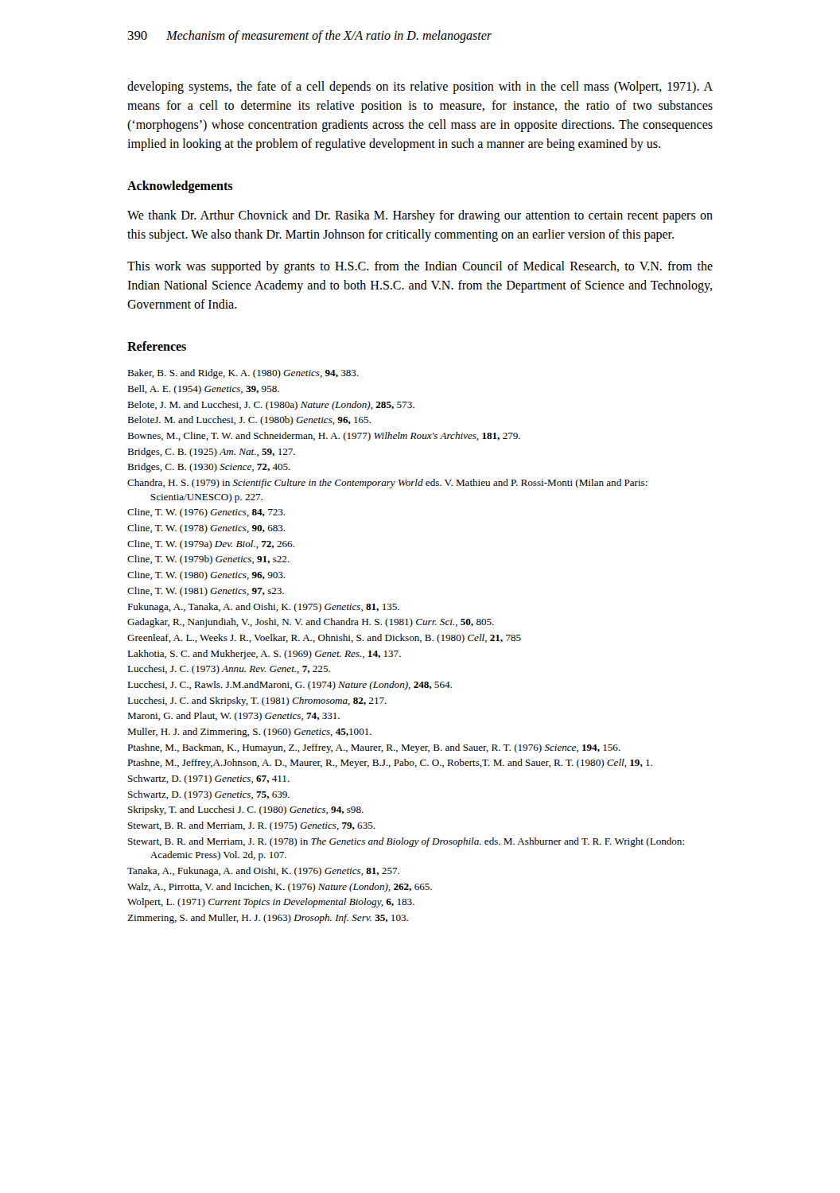390 Mechanism of measurement of the X/A ratio in D. melanogaster
developing systems, the fate of a cell depends on its relative position with in the cell mass (Wolpert, 1971). A means for a cell to determine its relative position is to measure, for instance, the ratio of two substances (‘morphogens’) whose concentration gradients across the cell mass are in opposite directions. The consequences implied in looking at the problem of regulative development in such a manner are being examined by us.
Acknowledgements
We thank Dr. Arthur Chovnick and Dr. Rasika M. Harshey for drawing our attention to certain recent papers on this subject. We also thank Dr. Martin Johnson for critically commenting on an earlier version of this paper.
This work was supported by grants to H.S.C. from the Indian Council of Medical Research, to V.N. from the Indian National Science Academy and to both H.S.C. and V.N. from the Department of Science and Technology, Government of India.
References
Baker, B. S. and Ridge, K. A. (1980) Genetics, 94, 383.
Bell, A. E. (1954) Genetics, 39, 958.
Belote, J. M. and Lucchesi, J. C. (1980a) Nature (London), 285, 573.
BeloteJ. M. and Lucchesi, J. C. (1980b) Genetics, 96, 165.
Bownes, M., Cline, T. W. and Schneiderman, H. A. (1977) Wilhelm Roux's Archives, 181, 279.
Bridges, C. B. (1925) Am. Nat., 59, 127.
Bridges, C. B. (1930) Science, 72, 405.
Chandra, H. S. (1979) in Scientific Culture in the Contemporary World eds. V. Mathieu and P. Rossi-Monti (Milan and Paris: Scientia/UNESCO) p. 227.
Cline, T. W. (1976) Genetics, 84, 723.
Cline, T. W. (1978) Genetics, 90, 683.
Cline, T. W. (1979a) Dev. Biol., 72, 266.
Cline, T. W. (1979b) Genetics, 91, s22.
Cline, T. W. (1980) Genetics, 96, 903.
Cline, T. W. (1981) Genetics, 97, s23.
Fukunaga, A., Tanaka, A. and Oishi, K. (1975) Genetics, 81, 135.
Gadagkar, R., Nanjundiah, V., Joshi, N. V. and Chandra H. S. (1981) Curr. Sci., 50, 805.
Greenleaf, A. L., Weeks J. R., Voelkar, R. A., Ohnishi, S. and Dickson, B. (1980) Cell, 21, 785
Lakhotia, S. C. and Mukherjee, A. S. (1969) Genet. Res., 14, 137.
Lucchesi, J. C. (1973) Annu. Rev. Genet., 7, 225.
Lucchesi, J. C., Rawls. J.M.andMaroni, G. (1974) Nature (London), 248, 564.
Lucchesi, J. C. and Skripsky, T. (1981) Chromosoma, 82, 217.
Maroni, G. and Plaut, W. (1973) Genetics, 74, 331.
Muller, H. J. and Zimmering, S. (1960) Genetics, 45, 1001.
Ptashne, M., Backman, K., Humayun, Z., Jeffrey, A., Maurer, R., Meyer, B. and Sauer, R. T. (1976) Science, 194, 156.
Ptashne, M., Jeffrey,A.Johnson, A. D., Maurer, R., Meyer, B.J., Pabo, C. O., Roberts,T. M. and Sauer, R. T. (1980) Cell, 19, 1.
Schwartz, D. (1971) Genetics, 67, 411.
Schwartz, D. (1973) Genetics, 75, 639.
Skripsky, T. and Lucchesi J. C. (1980) Genetics, 94, s98.
Stewart, B. R. and Merriam, J. R. (1975) Genetics, 79, 635.
Stewart, B. R. and Merriam, J. R. (1978) in The Genetics and Biology of Drosophila. eds. M. Ashburner and T. R. F. Wright (London: Academic Press) Vol. 2d, p. 107.
Tanaka, A., Fukunaga, A. and Oishi, K. (1976) Genetics, 81, 257.
Walz, A., Pirrotta, V. and Incichen, K. (1976) Nature (London), 262, 665.
Wolpert, L. (1971) Current Topics in Developmental Biology, 6, 183.
Zimmering, S. and Muller, H. J. (1963) Drosoph. Inf. Serv. 35, 103.